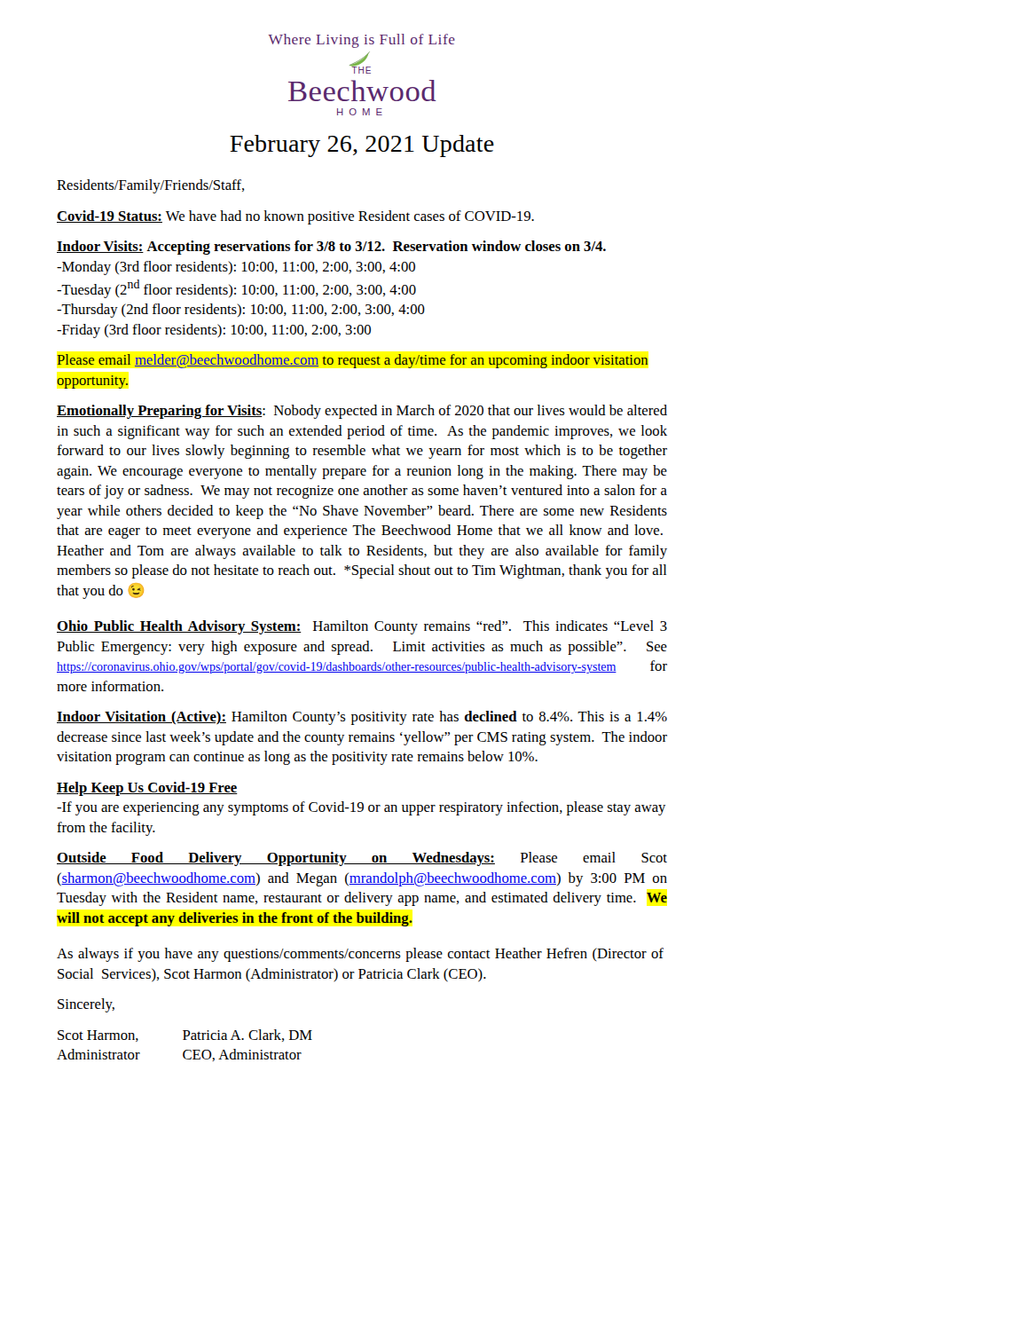Where Living is Full of Life THE Beechwood HOME
February 26, 2021 Update
Residents/Family/Friends/Staff,
Covid-19 Status: We have had no known positive Resident cases of COVID-19.
Indoor Visits: Accepting reservations for 3/8 to 3/12. Reservation window closes on 3/4.
-Monday (3rd floor residents): 10:00, 11:00, 2:00, 3:00, 4:00
-Tuesday (2nd floor residents): 10:00, 11:00, 2:00, 3:00, 4:00
-Thursday (2nd floor residents): 10:00, 11:00, 2:00, 3:00, 4:00
-Friday (3rd floor residents): 10:00, 11:00, 2:00, 3:00
Please email melder@beechwoodhome.com to request a day/time for an upcoming indoor visitation opportunity.
Emotionally Preparing for Visits: Nobody expected in March of 2020 that our lives would be altered in such a significant way for such an extended period of time. As the pandemic improves, we look forward to our lives slowly beginning to resemble what we yearn for most which is to be together again. We encourage everyone to mentally prepare for a reunion long in the making. There may be tears of joy or sadness. We may not recognize one another as some haven’t ventured into a salon for a year while others decided to keep the “No Shave November” beard. There are some new Residents that are eager to meet everyone and experience The Beechwood Home that we all know and love. Heather and Tom are always available to talk to Residents, but they are also available for family members so please do not hesitate to reach out. *Special shout out to Tim Wightman, thank you for all that you do 😉
Ohio Public Health Advisory System: Hamilton County remains “red”. This indicates “Level 3 Public Emergency: very high exposure and spread. Limit activities as much as possible”. See https://coronavirus.ohio.gov/wps/portal/gov/covid-19/dashboards/other-resources/public-health-advisory-system for more information.
Indoor Visitation (Active): Hamilton County’s positivity rate has declined to 8.4%. This is a 1.4% decrease since last week’s update and the county remains ‘yellow” per CMS rating system. The indoor visitation program can continue as long as the positivity rate remains below 10%.
Help Keep Us Covid-19 Free
-If you are experiencing any symptoms of Covid-19 or an upper respiratory infection, please stay away from the facility.
Outside Food Delivery Opportunity on Wednesdays: Please email Scot (sharmon@beechwoodhome.com) and Megan (mrandolph@beechwoodhome.com) by 3:00 PM on Tuesday with the Resident name, restaurant or delivery app name, and estimated delivery time. We will not accept any deliveries in the front of the building.
As always if you have any questions/comments/concerns please contact Heather Hefren (Director of Social Services), Scot Harmon (Administrator) or Patricia Clark (CEO).
Sincerely,
| Scot Harmon, | Patricia A. Clark, DM |
| Administrator | CEO, Administrator |